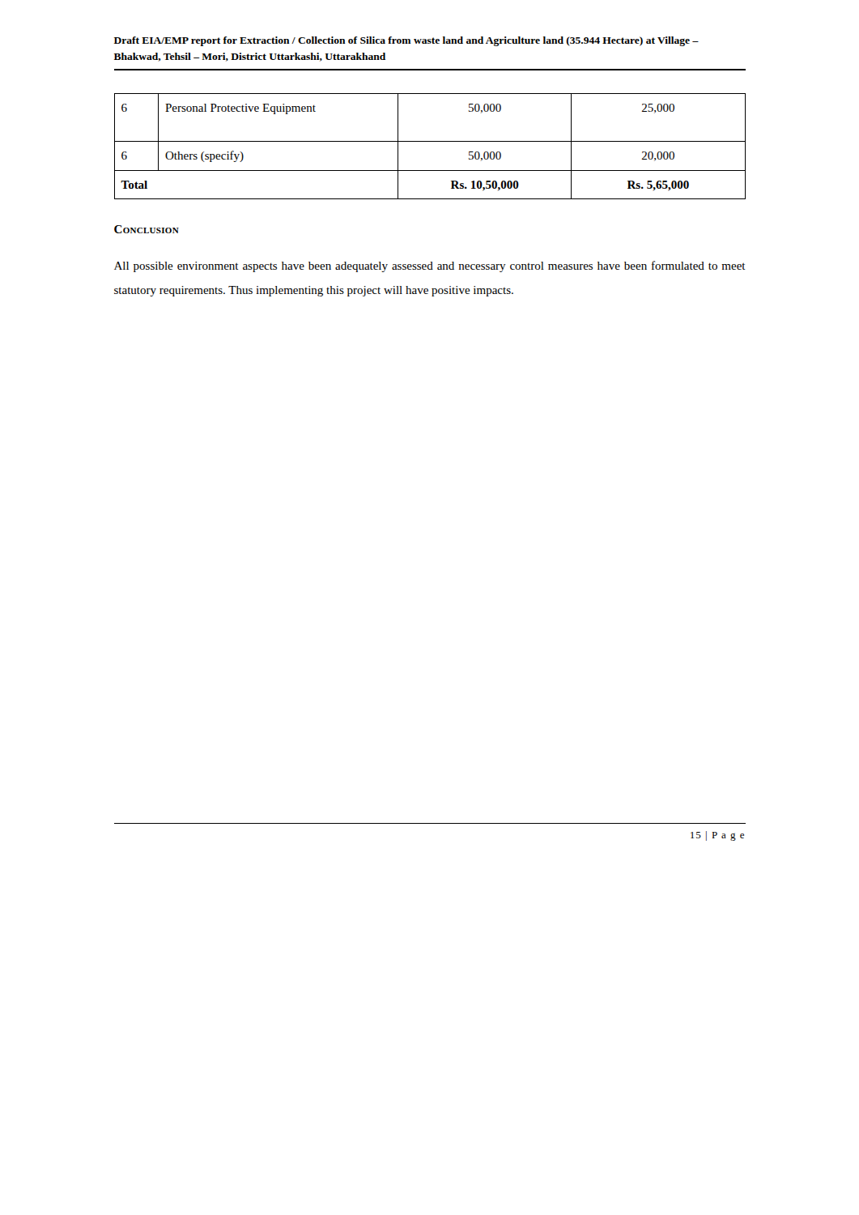Draft EIA/EMP report for Extraction / Collection of Silica from waste land and Agriculture land (35.944 Hectare) at Village – Bhakwad, Tehsil – Mori, District Uttarkashi, Uttarakhand
| 6 | Personal Protective Equipment | 50,000 | 25,000 |
| 6 | Others (specify) | 50,000 | 20,000 |
| Total | Rs. 10,50,000 | Rs. 5,65,000 |
Conclusion
All possible environment aspects have been adequately assessed and necessary control measures have been formulated to meet statutory requirements. Thus implementing this project will have positive impacts.
15 | P a g e